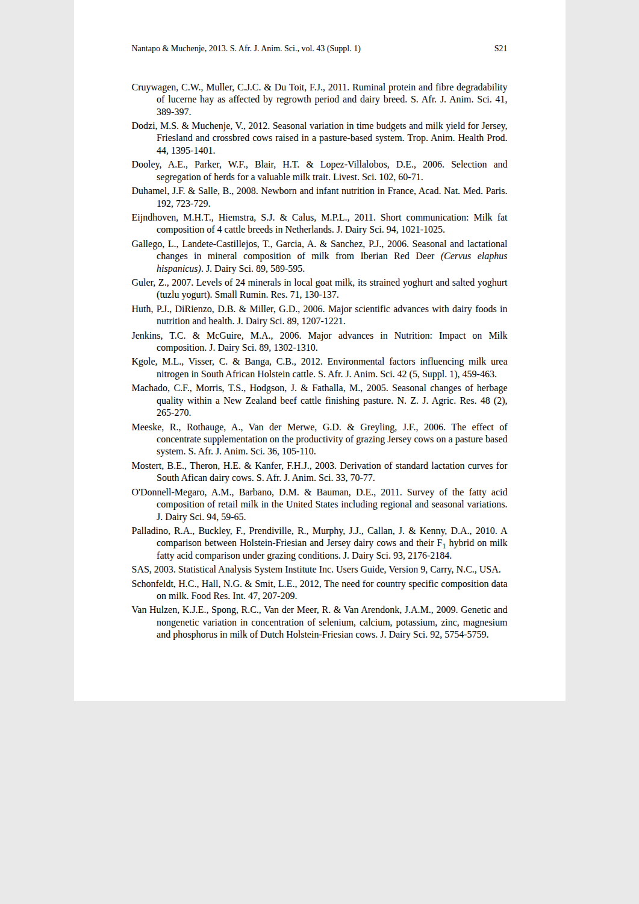Nantapo & Muchenje, 2013. S. Afr. J. Anim. Sci., vol. 43 (Suppl. 1) S21
Cruywagen, C.W., Muller, C.J.C. & Du Toit, F.J., 2011. Ruminal protein and fibre degradability of lucerne hay as affected by regrowth period and dairy breed. S. Afr. J. Anim. Sci. 41, 389-397.
Dodzi, M.S. & Muchenje, V., 2012. Seasonal variation in time budgets and milk yield for Jersey, Friesland and crossbred cows raised in a pasture-based system. Trop. Anim. Health Prod. 44, 1395-1401.
Dooley, A.E., Parker, W.F., Blair, H.T. & Lopez-Villalobos, D.E., 2006. Selection and segregation of herds for a valuable milk trait. Livest. Sci. 102, 60-71.
Duhamel, J.F. & Salle, B., 2008. Newborn and infant nutrition in France, Acad. Nat. Med. Paris. 192, 723-729.
Eijndhoven, M.H.T., Hiemstra, S.J. & Calus, M.P.L., 2011. Short communication: Milk fat composition of 4 cattle breeds in Netherlands. J. Dairy Sci. 94, 1021-1025.
Gallego, L., Landete-Castillejos, T., Garcia, A. & Sanchez, P.J., 2006. Seasonal and lactational changes in mineral composition of milk from Iberian Red Deer (Cervus elaphus hispanicus). J. Dairy Sci. 89, 589-595.
Guler, Z., 2007. Levels of 24 minerals in local goat milk, its strained yoghurt and salted yoghurt (tuzlu yogurt). Small Rumin. Res. 71, 130-137.
Huth, P.J., DiRienzo, D.B. & Miller, G.D., 2006. Major scientific advances with dairy foods in nutrition and health. J. Dairy Sci. 89, 1207-1221.
Jenkins, T.C. & McGuire, M.A., 2006. Major advances in Nutrition: Impact on Milk composition. J. Dairy Sci. 89, 1302-1310.
Kgole, M.L., Visser, C. & Banga, C.B., 2012. Environmental factors influencing milk urea nitrogen in South African Holstein cattle. S. Afr. J. Anim. Sci. 42 (5, Suppl. 1), 459-463.
Machado, C.F., Morris, T.S., Hodgson, J. & Fathalla, M., 2005. Seasonal changes of herbage quality within a New Zealand beef cattle finishing pasture. N. Z. J. Agric. Res. 48 (2), 265-270.
Meeske, R., Rothauge, A., Van der Merwe, G.D. & Greyling, J.F., 2006. The effect of concentrate supplementation on the productivity of grazing Jersey cows on a pasture based system. S. Afr. J. Anim. Sci. 36, 105-110.
Mostert, B.E., Theron, H.E. & Kanfer, F.H.J., 2003. Derivation of standard lactation curves for South Afican dairy cows. S. Afr. J. Anim. Sci. 33, 70-77.
O'Donnell-Megaro, A.M., Barbano, D.M. & Bauman, D.E., 2011. Survey of the fatty acid composition of retail milk in the United States including regional and seasonal variations. J. Dairy Sci. 94, 59-65.
Palladino, R.A., Buckley, F., Prendiville, R., Murphy, J.J., Callan, J. & Kenny, D.A., 2010. A comparison between Holstein-Friesian and Jersey dairy cows and their F1 hybrid on milk fatty acid comparison under grazing conditions. J. Dairy Sci. 93, 2176-2184.
SAS, 2003. Statistical Analysis System Institute Inc. Users Guide, Version 9, Carry, N.C., USA.
Schonfeldt, H.C., Hall, N.G. & Smit, L.E., 2012, The need for country specific composition data on milk. Food Res. Int. 47, 207-209.
Van Hulzen, K.J.E., Spong, R.C., Van der Meer, R. & Van Arendonk, J.A.M., 2009. Genetic and nongenetic variation in concentration of selenium, calcium, potassium, zinc, magnesium and phosphorus in milk of Dutch Holstein-Friesian cows. J. Dairy Sci. 92, 5754-5759.